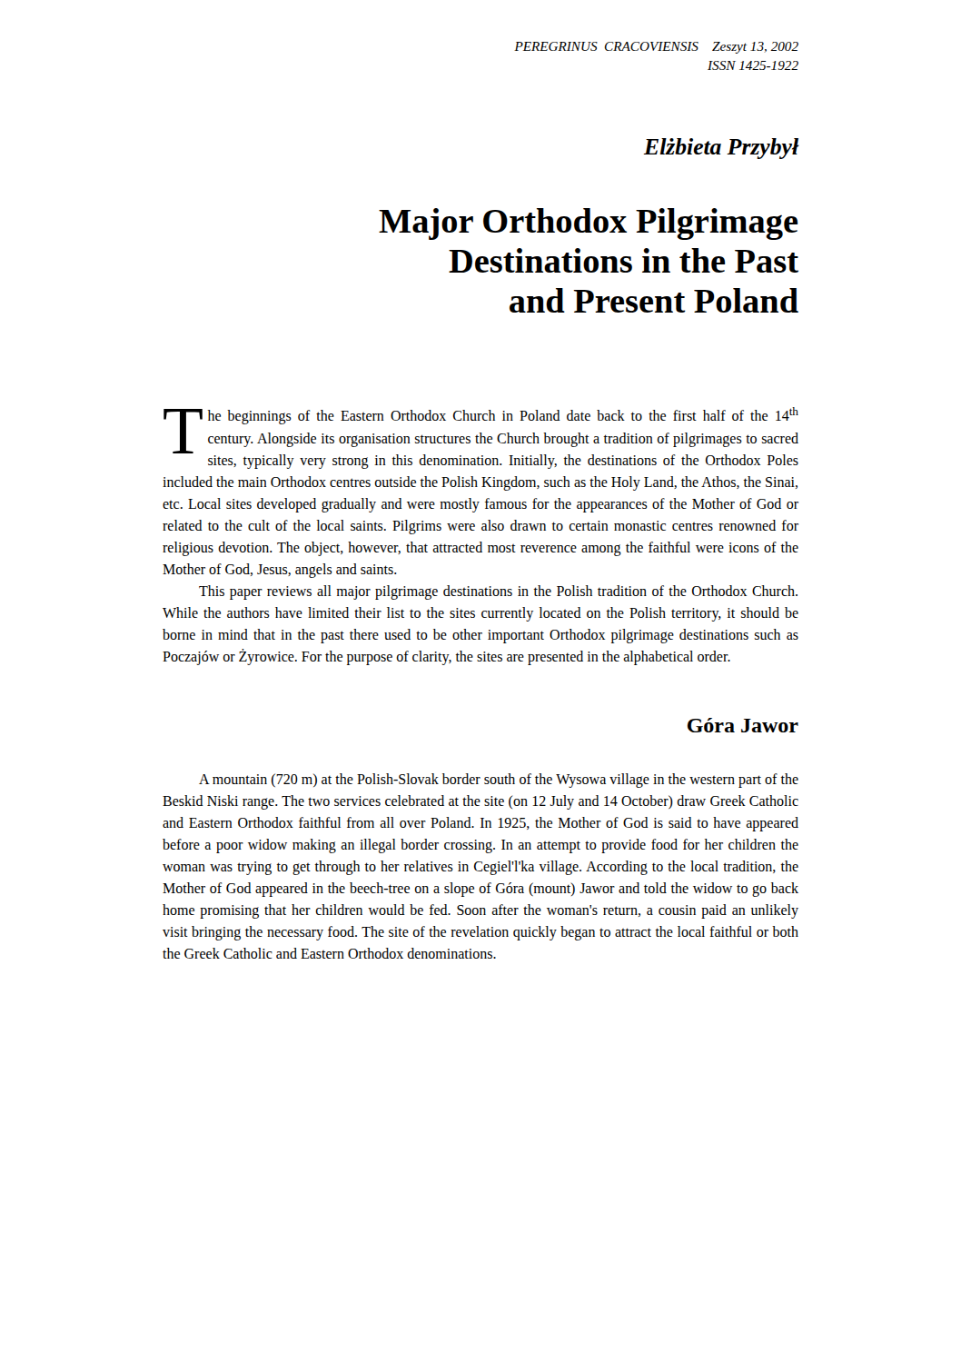PEREGRINUS CRACOVIENSIS Zeszyt 13, 2002
ISSN 1425-1922
Elżbieta Przybył
Major Orthodox Pilgrimage
Destinations in the Past
and Present Poland
The beginnings of the Eastern Orthodox Church in Poland date back to the first half of the 14th century. Alongside its organisation structures the Church brought a tradition of pilgrimages to sacred sites, typically very strong in this denomination. Initially, the destinations of the Orthodox Poles included the main Orthodox centres outside the Polish Kingdom, such as the Holy Land, the Athos, the Sinai, etc. Local sites developed gradually and were mostly famous for the appearances of the Mother of God or related to the cult of the local saints. Pilgrims were also drawn to certain monastic centres renowned for religious devotion. The object, however, that attracted most reverence among the faithful were icons of the Mother of God, Jesus, angels and saints.
This paper reviews all major pilgrimage destinations in the Polish tradition of the Orthodox Church. While the authors have limited their list to the sites currently located on the Polish territory, it should be borne in mind that in the past there used to be other important Orthodox pilgrimage destinations such as Poczajów or Żyrowice. For the purpose of clarity, the sites are presented in the alphabetical order.
Góra Jawor
A mountain (720 m) at the Polish-Slovak border south of the Wysowa village in the western part of the Beskid Niski range. The two services celebrated at the site (on 12 July and 14 October) draw Greek Catholic and Eastern Orthodox faithful from all over Poland. In 1925, the Mother of God is said to have appeared before a poor widow making an illegal border crossing. In an attempt to provide food for her children the woman was trying to get through to her relatives in Cegiel'l'ka village. According to the local tradition, the Mother of God appeared in the beech-tree on a slope of Góra (mount) Jawor and told the widow to go back home promising that her children would be fed. Soon after the woman's return, a cousin paid an unlikely visit bringing the necessary food. The site of the revelation quickly began to attract the local faithful or both the Greek Catholic and Eastern Orthodox denominations.